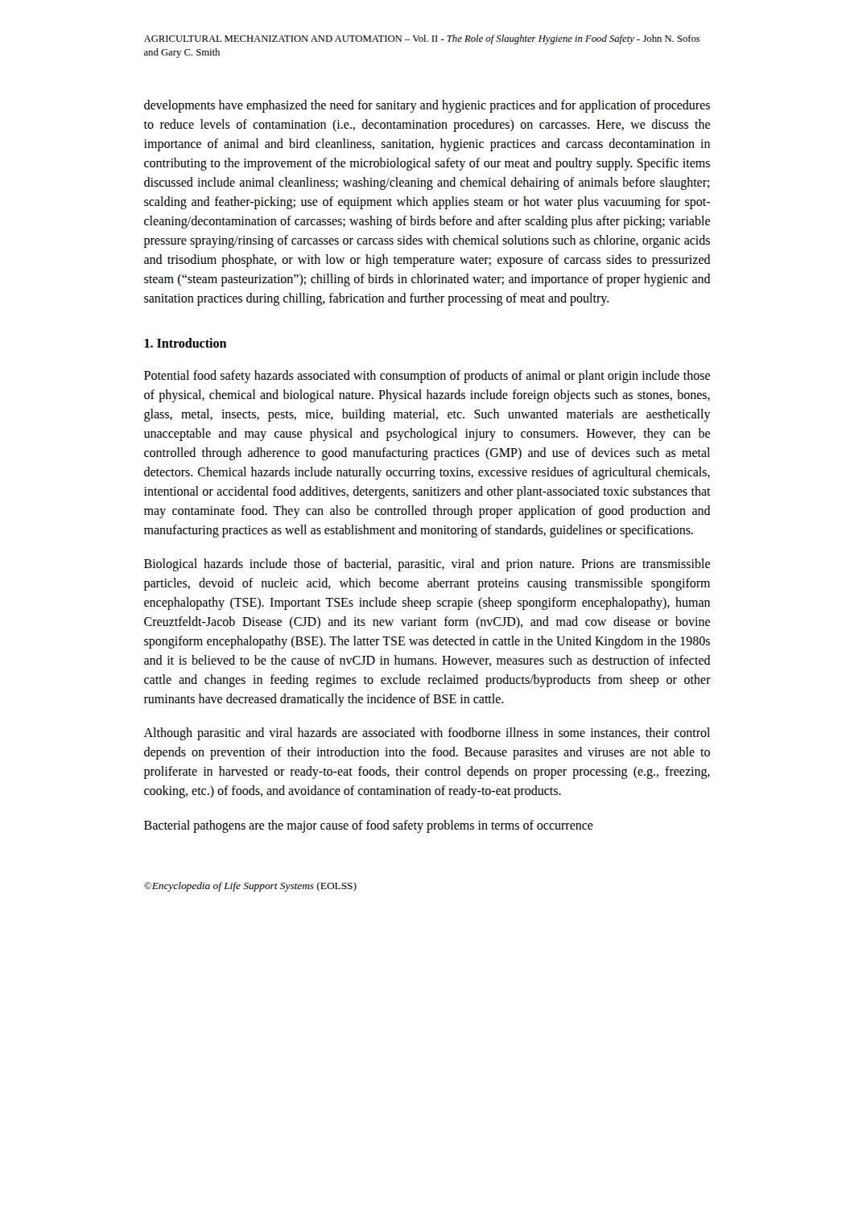AGRICULTURAL MECHANIZATION AND AUTOMATION – Vol. II - The Role of Slaughter Hygiene in Food Safety - John N. Sofos and Gary C. Smith
developments have emphasized the need for sanitary and hygienic practices and for application of procedures to reduce levels of contamination (i.e., decontamination procedures) on carcasses. Here, we discuss the importance of animal and bird cleanliness, sanitation, hygienic practices and carcass decontamination in contributing to the improvement of the microbiological safety of our meat and poultry supply. Specific items discussed include animal cleanliness; washing/cleaning and chemical dehairing of animals before slaughter; scalding and feather-picking; use of equipment which applies steam or hot water plus vacuuming for spot-cleaning/decontamination of carcasses; washing of birds before and after scalding plus after picking; variable pressure spraying/rinsing of carcasses or carcass sides with chemical solutions such as chlorine, organic acids and trisodium phosphate, or with low or high temperature water; exposure of carcass sides to pressurized steam (“steam pasteurization”); chilling of birds in chlorinated water; and importance of proper hygienic and sanitation practices during chilling, fabrication and further processing of meat and poultry.
1. Introduction
Potential food safety hazards associated with consumption of products of animal or plant origin include those of physical, chemical and biological nature. Physical hazards include foreign objects such as stones, bones, glass, metal, insects, pests, mice, building material, etc. Such unwanted materials are aesthetically unacceptable and may cause physical and psychological injury to consumers. However, they can be controlled through adherence to good manufacturing practices (GMP) and use of devices such as metal detectors. Chemical hazards include naturally occurring toxins, excessive residues of agricultural chemicals, intentional or accidental food additives, detergents, sanitizers and other plant-associated toxic substances that may contaminate food. They can also be controlled through proper application of good production and manufacturing practices as well as establishment and monitoring of standards, guidelines or specifications.
Biological hazards include those of bacterial, parasitic, viral and prion nature. Prions are transmissible particles, devoid of nucleic acid, which become aberrant proteins causing transmissible spongiform encephalopathy (TSE). Important TSEs include sheep scrapie (sheep spongiform encephalopathy), human Creuztfeldt-Jacob Disease (CJD) and its new variant form (nvCJD), and mad cow disease or bovine spongiform encephalopathy (BSE). The latter TSE was detected in cattle in the United Kingdom in the 1980s and it is believed to be the cause of nvCJD in humans. However, measures such as destruction of infected cattle and changes in feeding regimes to exclude reclaimed products/byproducts from sheep or other ruminants have decreased dramatically the incidence of BSE in cattle.
Although parasitic and viral hazards are associated with foodborne illness in some instances, their control depends on prevention of their introduction into the food. Because parasites and viruses are not able to proliferate in harvested or ready-to-eat foods, their control depends on proper processing (e.g., freezing, cooking, etc.) of foods, and avoidance of contamination of ready-to-eat products.
Bacterial pathogens are the major cause of food safety problems in terms of occurrence
©Encyclopedia of Life Support Systems (EOLSS)